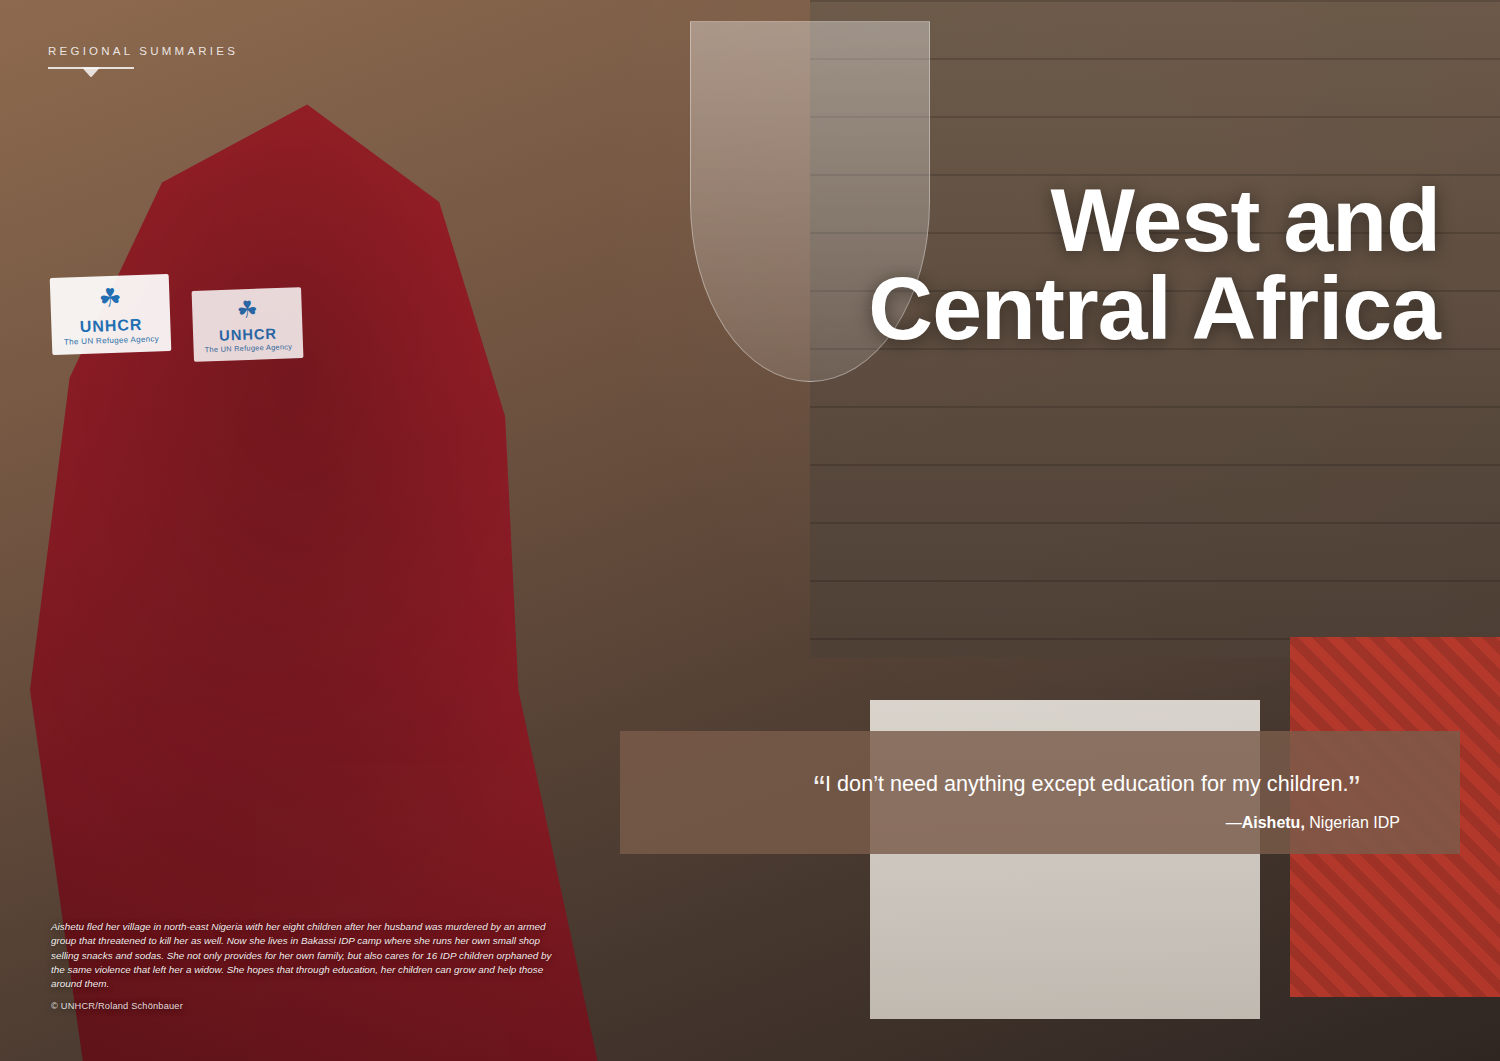Regional Summaries
☘
UNHCR
The UN Refugee Agency
☘
UNHCR
The UN Refugee Agency
West and Central Africa
“I don’t need anything except education for my children.”
—Aishetu, Nigerian IDP
Aishetu fled her village in north-east Nigeria with her eight children after her husband was murdered by an armed group that threatened to kill her as well. Now she lives in Bakassi IDP camp where she runs her own small shop selling snacks and sodas. She not only provides for her own family, but also cares for 16 IDP children orphaned by the same violence that left her a widow. She hopes that through education, her children can grow and help those around them. © UNHCR/Roland Schönbauer